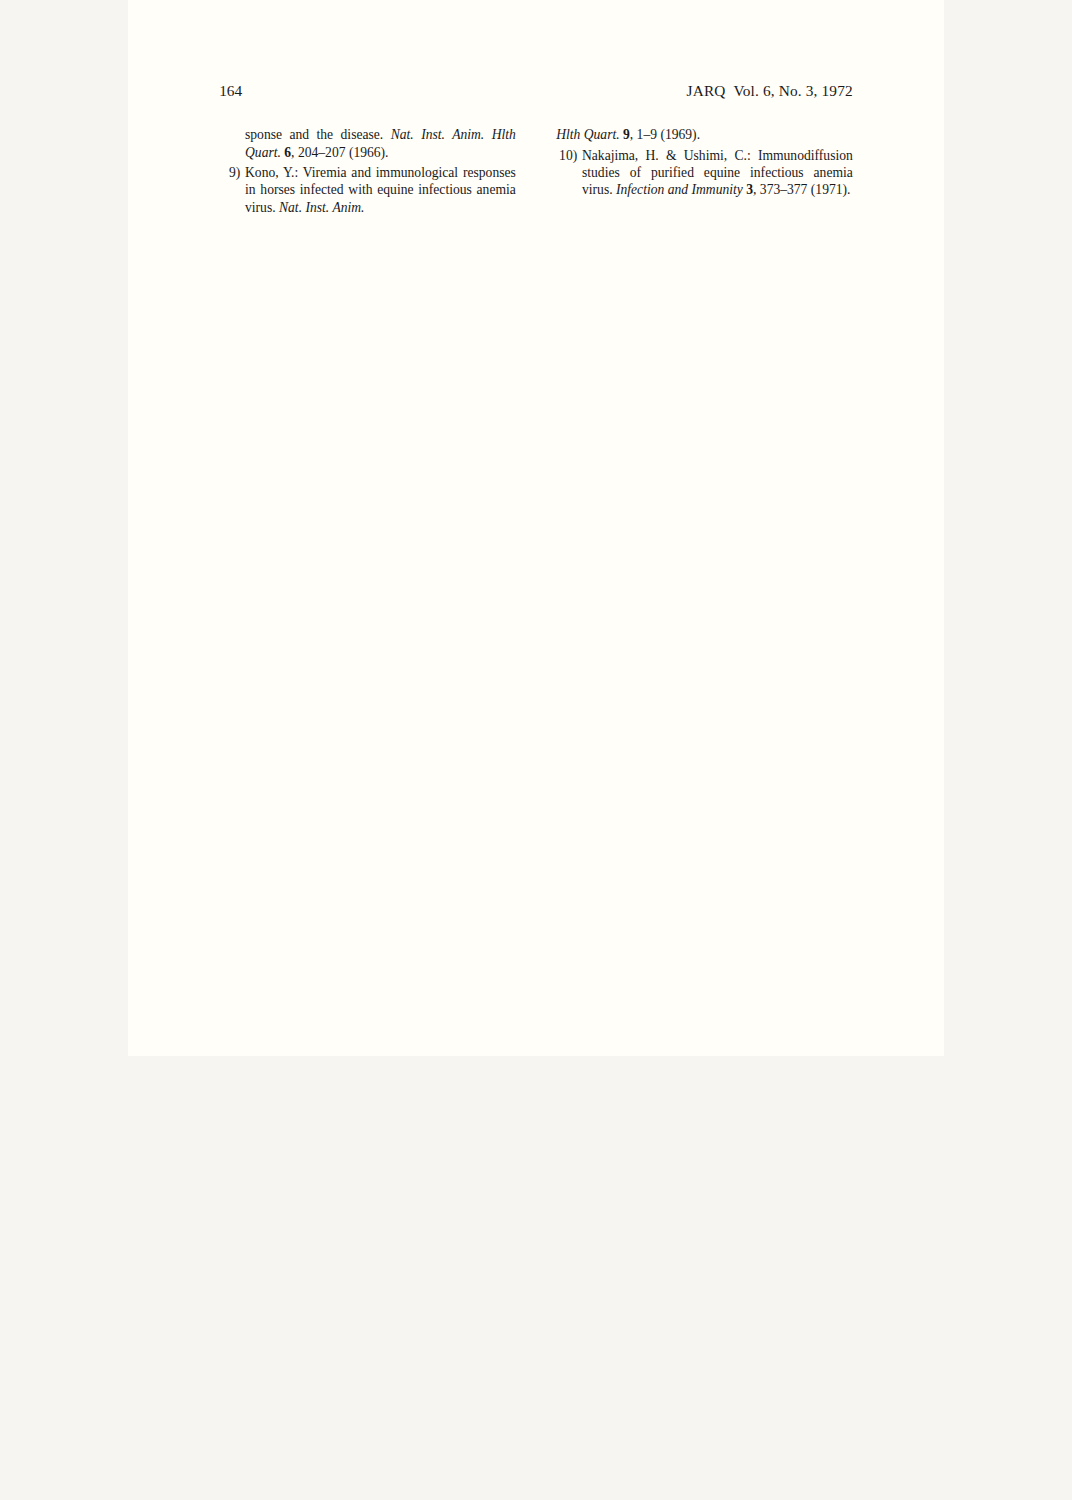164 JARQ Vol. 6, No. 3, 1972
sponse and the disease. Nat. Inst. Anim. Hlth Quart. 6, 204–207 (1966).
9) Kono, Y.: Viremia and immunological responses in horses infected with equine infectious anemia virus. Nat. Inst. Anim.
Hlth Quart. 9, 1–9 (1969).
10) Nakajima, H. & Ushimi, C.: Immunodiffusion studies of purified equine infectious anemia virus. Infection and Immunity 3, 373–377 (1971).